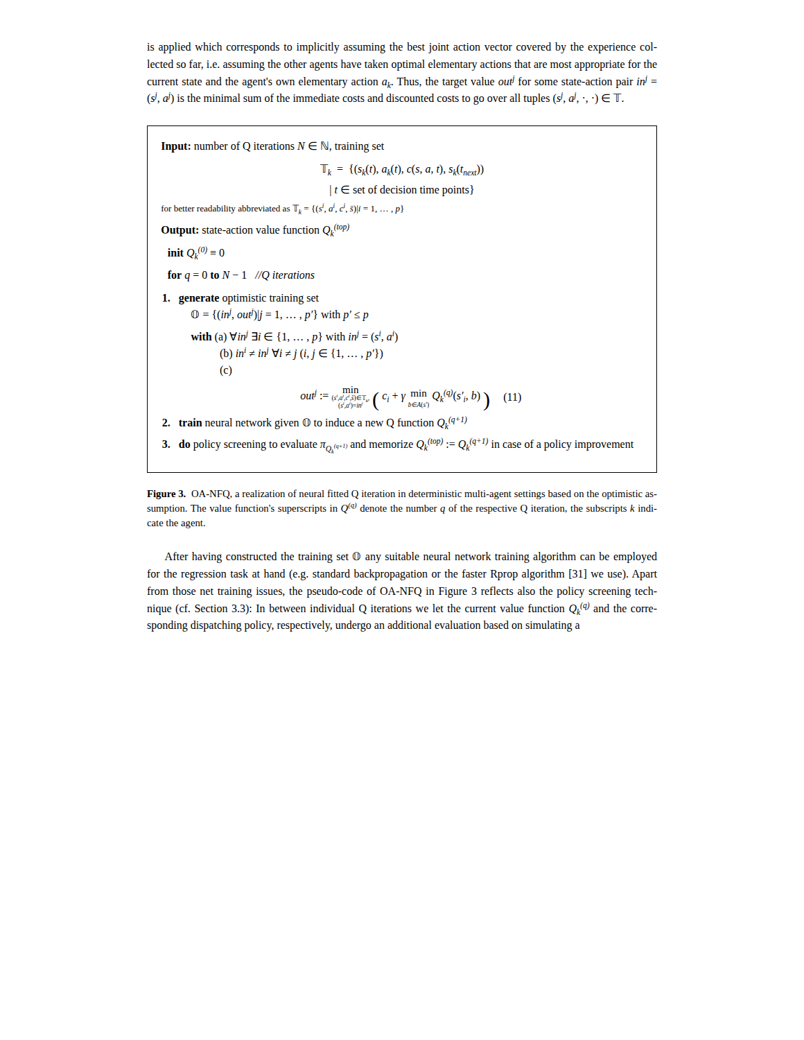is applied which corresponds to implicitly assuming the best joint action vector covered by the experience collected so far, i.e. assuming the other agents have taken optimal elementary actions that are most appropriate for the current state and the agent's own elementary action ak. Thus, the target value outj for some state-action pair inj = (sj, aj) is the minimal sum of the immediate costs and discounted costs to go over all tuples (sj, aj, ·, ·) ∈ 𝕋.
Input: number of Q iterations N ∈ ℕ, training set
𝕋k = {(sk(t), ak(t), c(s, a, t), sk(tnext))
| t ∈ set of decision time points}
for better readability abbreviated as 𝕋k = {(si, ai, ci, s̄)|i = 1, … , p}
Output: state-action value function Qk(top)
init Qk(0) ≡ 0
for q = 0 to N − 1 //Q iterations
1. generate optimistic training set
𝕆 = {(inj, outj)|j = 1, … , p′} with p′ ≤ p
with (a) ∀inj ∃i ∈ {1, … , p} with inj = (si, ai) (b) ini ≠ inj ∀i ≠ j (i, j ∈ {1, … , p′}) (c)
outj := min (si,ai,ci,s̄)∈𝕋k, (si,ai)=inj ( ci + γ min b∈A(s′) Qk(q)(s′i, b) ) (11)
2. train neural network given 𝕆 to induce a new Q function Qk(q+1)
3. do policy screening to evaluate πQk(q+1) and memorize Qk(top) := Qk(q+1) in case of a policy improvement
Figure 3. OA-NFQ, a realization of neural fitted Q iteration in deterministic multi-agent settings based on the optimistic assumption. The value function's superscripts in Q(q) denote the number q of the respective Q iteration, the subscripts k indicate the agent.
After having constructed the training set 𝕆 any suitable neural network training algorithm can be employed for the regression task at hand (e.g. standard backpropagation or the faster Rprop algorithm [31] we use). Apart from those net training issues, the pseudo-code of OA-NFQ in Figure 3 reflects also the policy screening technique (cf. Section 3.3): In between individual Q iterations we let the current value function Qk(q) and the corresponding dispatching policy, respectively, undergo an additional evaluation based on simulating a